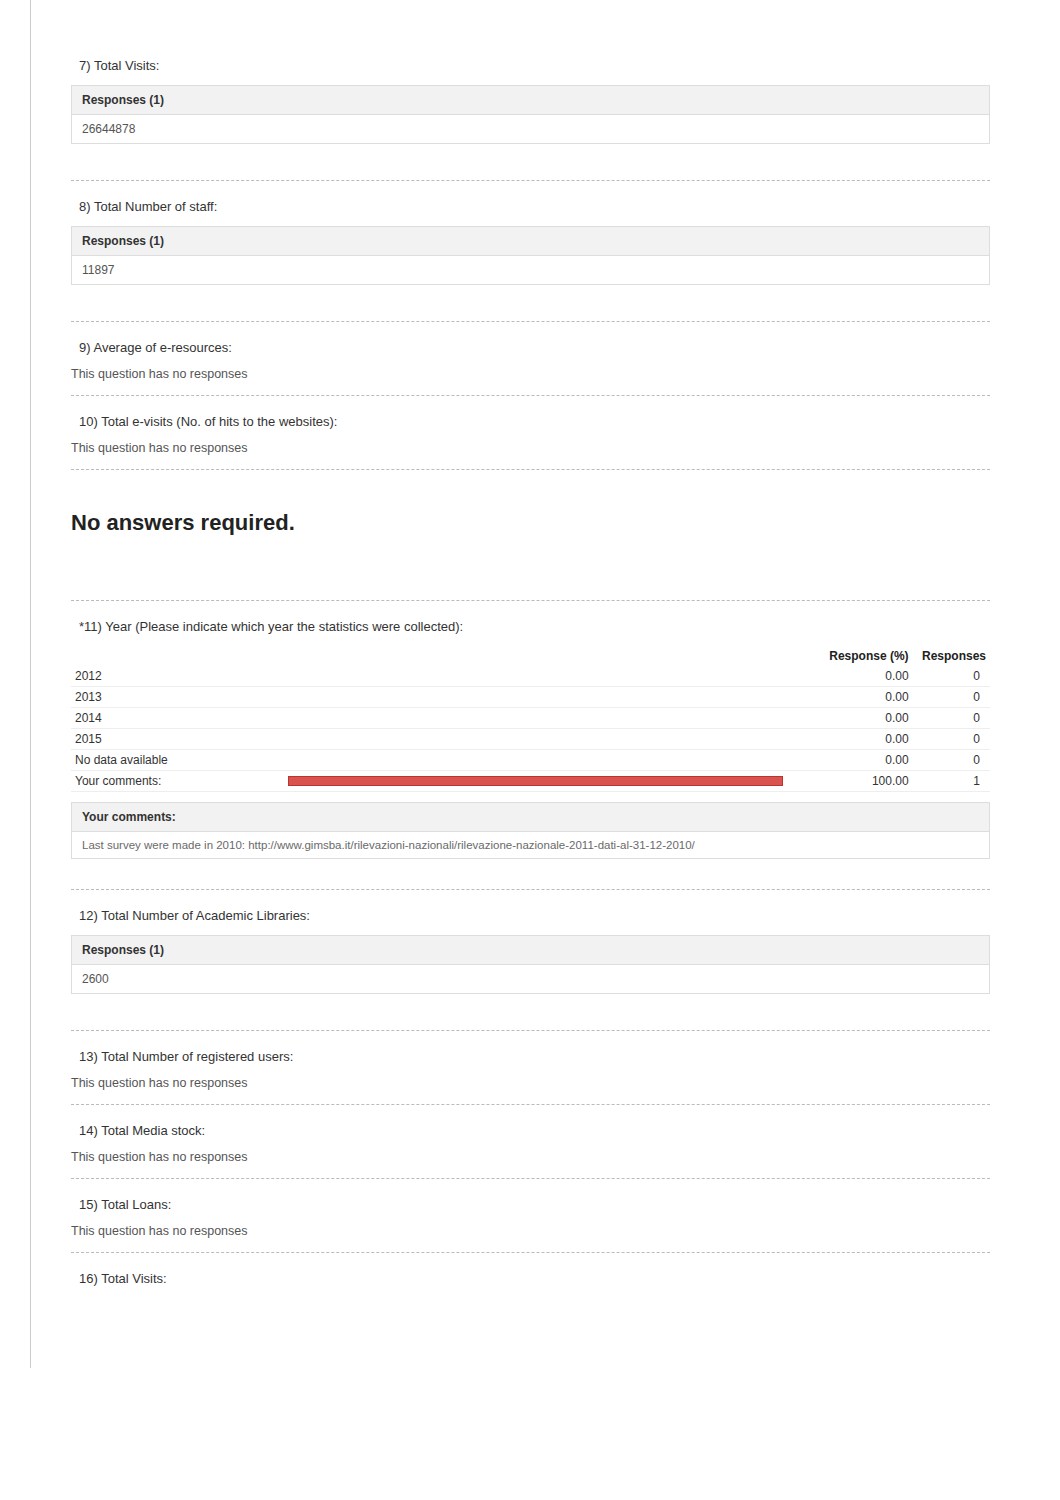7) Total Visits:
| Responses (1) |
| --- |
| 26644878 |
8) Total Number of staff:
| Responses (1) |
| --- |
| 11897 |
9) Average of e-resources:
This question has no responses
10) Total e-visits (No. of hits to the websites):
This question has no responses
No answers required.
*11) Year (Please indicate which year the statistics were collected):
| | | Response (%) | Responses |
| --- | --- | --- | --- |
| 2012 | | 0.00 | 0 |
| 2013 | | 0.00 | 0 |
| 2014 | | 0.00 | 0 |
| 2015 | | 0.00 | 0 |
| No data available | | 0.00 | 0 |
| Your comments: | | 100.00 | 1 |
| Your comments: |
| --- |
| Last survey were made in 2010: http://www.gimsba.it/rilevazioni-nazionali/rilevazione-nazionale-2011-dati-al-31-12-2010/ |
12) Total Number of Academic Libraries:
| Responses (1) |
| --- |
| 2600 |
13) Total Number of registered users:
This question has no responses
14) Total Media stock:
This question has no responses
15) Total Loans:
This question has no responses
16) Total Visits: